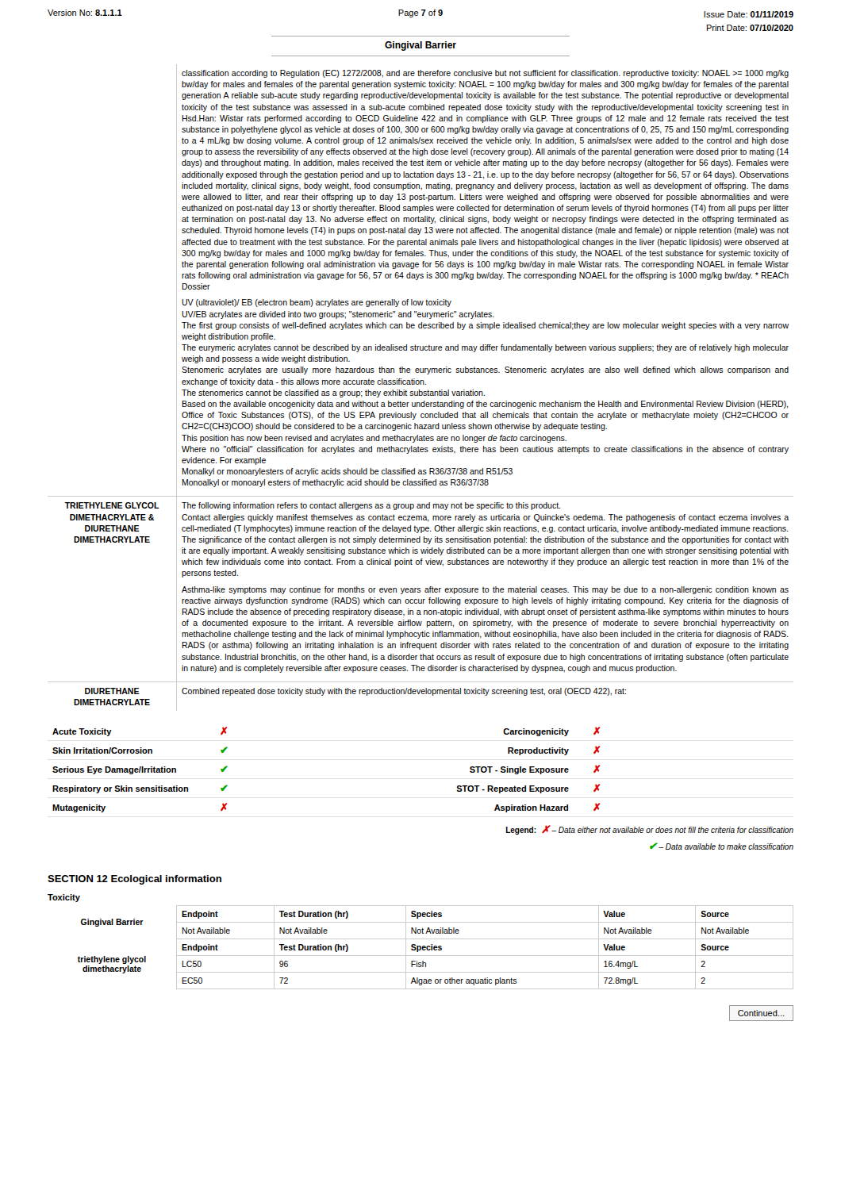Version No: 8.1.1.1
Page 7 of 9
Issue Date: 01/11/2019
Print Date: 07/10/2020
Gingival Barrier
| | classification according to Regulation (EC) 1272/2008, and are therefore conclusive but not sufficient for classification. reproductive toxicity: NOAEL >= 1000 mg/kg bw/day for males and females of the parental generation systemic toxicity: NOAEL = 100 mg/kg bw/day for males and 300 mg/kg bw/day for females of the parental generation A reliable sub-acute study regarding reproductive/developmental toxicity is available for the test substance. The potential reproductive or developmental toxicity of the test substance was assessed in a sub-acute combined repeated dose toxicity study with the reproductive/developmental toxicity screening test in Hsd.Han: Wistar rats performed according to OECD Guideline 422 and in compliance with GLP. Three groups of 12 male and 12 female rats received the test substance in polyethylene glycol as vehicle at doses of 100, 300 or 600 mg/kg bw/day orally via gavage at concentrations of 0, 25, 75 and 150 mg/mL corresponding to a 4 mL/kg bw dosing volume. A control group of 12 animals/sex received the vehicle only. In addition, 5 animals/sex were added to the control and high dose group to assess the reversibility of any effects observed at the high dose level (recovery group). All animals of the parental generation were dosed prior to mating (14 days) and throughout mating. In addition, males received the test item or vehicle after mating up to the day before necropsy (altogether for 56 days). Females were additionally exposed through the gestation period and up to lactation days 13 - 21, i.e. up to the day before necropsy (altogether for 56, 57 or 64 days). Observations included mortality, clinical signs, body weight, food consumption, mating, pregnancy and delivery process, lactation as well as development of offspring. The dams were allowed to litter, and rear their offspring up to day 13 post-partum. Litters were weighed and offspring were observed for possible abnormalities and were euthanized on post-natal day 13 or shortly thereafter. Blood samples were collected for determination of serum levels of thyroid hormones (T4) from all pups per litter at termination on post-natal day 13. No adverse effect on mortality, clinical signs, body weight or necropsy findings were detected in the offspring terminated as scheduled. Thyroid homone levels (T4) in pups on post-natal day 13 were not affected. The anogenital distance (male and female) or nipple retention (male) was not affected due to treatment with the test substance. For the parental animals pale livers and histopathological changes in the liver (hepatic lipidosis) were observed at 300 mg/kg bw/day for males and 1000 mg/kg bw/day for females. Thus, under the conditions of this study, the NOAEL of the test substance for systemic toxicity of the parental generation following oral administration via gavage for 56 days is 100 mg/kg bw/day in male Wistar rats. The corresponding NOAEL in female Wistar rats following oral administration via gavage for 56, 57 or 64 days is 300 mg/kg bw/day. The corresponding NOAEL for the offspring is 1000 mg/kg bw/day. * REACh Dossier UV (ultraviolet)/ EB (electron beam) acrylates are generally of low toxicity UV/EB acrylates are divided into two groups; "stenomeric" and "eurymeric" acrylates. The first group consists of well-defined acrylates which can be described by a simple idealised chemical;they are low molecular weight species with a very narrow weight distribution profile. The eurymeric acrylates cannot be described by an idealised structure and may differ fundamentally between various suppliers; they are of relatively high molecular weigh and possess a wide weight distribution. Stenomeric acrylates are usually more hazardous than the eurymeric substances. Stenomeric acrylates are also well defined which allows comparison and exchange of toxicity data - this allows more accurate classification. The stenomerics cannot be classified as a group; they exhibit substantial variation. Based on the available oncogenicity data and without a better understanding of the carcinogenic mechanism the Health and Environmental Review Division (HERD), Office of Toxic Substances (OTS), of the US EPA previously concluded that all chemicals that contain the acrylate or methacrylate moiety (CH2=CHCOO or CH2=C(CH3)COO) should be considered to be a carcinogenic hazard unless shown otherwise by adequate testing. This position has now been revised and acrylates and methacrylates are no longer de facto carcinogens. Where no "official" classification for acrylates and methacrylates exists, there has been cautious attempts to create classifications in the absence of contrary evidence. For example Monalkyl or monoarylesters of acrylic acids should be classified as R36/37/38 and R51/53 Monoalkyl or monoaryl esters of methacrylic acid should be classified as R36/37/38 |
| TRIETHYLENE GLYCOL DIMETHACRYLATE & DIURETHANE DIMETHACRYLATE | The following information refers to contact allergens as a group and may not be specific to this product. Contact allergies quickly manifest themselves as contact eczema, more rarely as urticaria or Quincke's oedema. The pathogenesis of contact eczema involves a cell-mediated (T lymphocytes) immune reaction of the delayed type. Other allergic skin reactions, e.g. contact urticaria, involve antibody-mediated immune reactions. The significance of the contact allergen is not simply determined by its sensitisation potential: the distribution of the substance and the opportunities for contact with it are equally important. A weakly sensitising substance which is widely distributed can be a more important allergen than one with stronger sensitising potential with which few individuals come into contact. From a clinical point of view, substances are noteworthy if they produce an allergic test reaction in more than 1% of the persons tested. Asthma-like symptoms may continue for months or even years after exposure to the material ceases. This may be due to a non-allergenic condition known as reactive airways dysfunction syndrome (RADS) which can occur following exposure to high levels of highly irritating compound. Key criteria for the diagnosis of RADS include the absence of preceding respiratory disease, in a non-atopic individual, with abrupt onset of persistent asthma-like symptoms within minutes to hours of a documented exposure to the irritant. A reversible airflow pattern, on spirometry, with the presence of moderate to severe bronchial hyperreactivity on methacholine challenge testing and the lack of minimal lymphocytic inflammation, without eosinophilia, have also been included in the criteria for diagnosis of RADS. RADS (or asthma) following an irritating inhalation is an infrequent disorder with rates related to the concentration of and duration of exposure to the irritating substance. Industrial bronchitis, on the other hand, is a disorder that occurs as result of exposure due to high concentrations of irritating substance (often particulate in nature) and is completely reversible after exposure ceases. The disorder is characterised by dyspnea, cough and mucus production. |
| DIURETHANE DIMETHACRYLATE | Combined repeated dose toxicity study with the reproduction/developmental toxicity screening test, oral (OECD 422), rat: |
| Acute Toxicity | ✗ | Carcinogenicity | ✗ |
| Skin Irritation/Corrosion | ✔ | Reproductivity | ✗ |
| Serious Eye Damage/Irritation | ✔ | STOT - Single Exposure | ✗ |
| Respiratory or Skin sensitisation | ✔ | STOT - Repeated Exposure | ✗ |
| Mutagenicity | ✗ | Aspiration Hazard | ✗ |
Legend: ✗ – Data either not available or does not fill the criteria for classification
✔ – Data available to make classification
SECTION 12 Ecological information
Toxicity
| Gingival Barrier | Endpoint | Test Duration (hr) | Species | Value | Source |
| Not Available | Not Available | Not Available | Not Available | Not Available |
| triethylene glycol dimethacrylate | Endpoint | Test Duration (hr) | Species | Value | Source |
| LC50 | 96 | Fish | 16.4mg/L | 2 |
| EC50 | 72 | Algae or other aquatic plants | 72.8mg/L | 2 |
Continued...